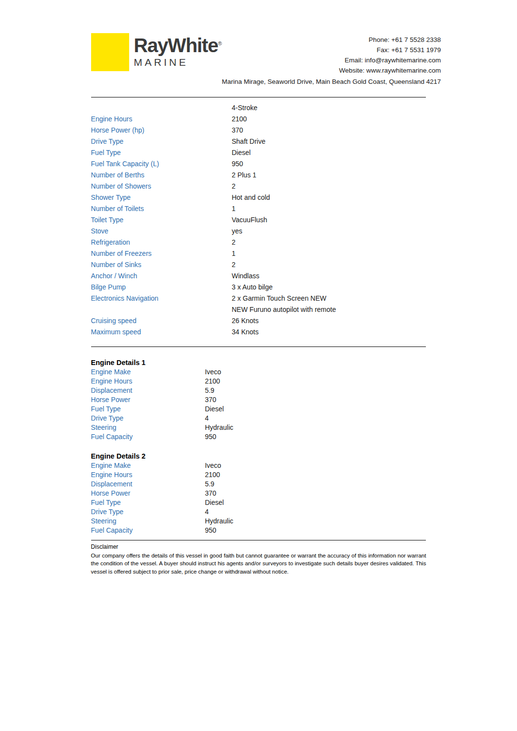RayWhite®
MARINE
Phone: +61 7 5528 2338
Fax: +61 7 5531 1979
Email: info@raywhitemarine.com
Website: www.raywhitemarine.com
Marina Mirage, Seaworld Drive, Main Beach Gold Coast, Queensland 4217
| | 4-Stroke |
| Engine Hours | 2100 |
| Horse Power (hp) | 370 |
| Drive Type | Shaft Drive |
| Fuel Type | Diesel |
| Fuel Tank Capacity (L) | 950 |
| Number of Berths | 2 Plus 1 |
| Number of Showers | 2 |
| Shower Type | Hot and cold |
| Number of Toilets | 1 |
| Toilet Type | VacuuFlush |
| Stove | yes |
| Refrigeration | 2 |
| Number of Freezers | 1 |
| Number of Sinks | 2 |
| Anchor / Winch | Windlass |
| Bilge Pump | 3 x Auto bilge |
| Electronics Navigation | 2 x Garmin Touch Screen NEW |
| | NEW Furuno autopilot with remote |
| Cruising speed | 26 Knots |
| Maximum speed | 34 Knots |
Engine Details 1
| Engine Make | Iveco |
| Engine Hours | 2100 |
| Displacement | 5.9 |
| Horse Power | 370 |
| Fuel Type | Diesel |
| Drive Type | 4 |
| Steering | Hydraulic |
| Fuel Capacity | 950 |
Engine Details 2
| Engine Make | Iveco |
| Engine Hours | 2100 |
| Displacement | 5.9 |
| Horse Power | 370 |
| Fuel Type | Diesel |
| Drive Type | 4 |
| Steering | Hydraulic |
| Fuel Capacity | 950 |
Disclaimer
Our company offers the details of this vessel in good faith but cannot guarantee or warrant the accuracy of this information nor warrant the condition of the vessel. A buyer should instruct his agents and/or surveyors to investigate such details buyer desires validated. This vessel is offered subject to prior sale, price change or withdrawal without notice.